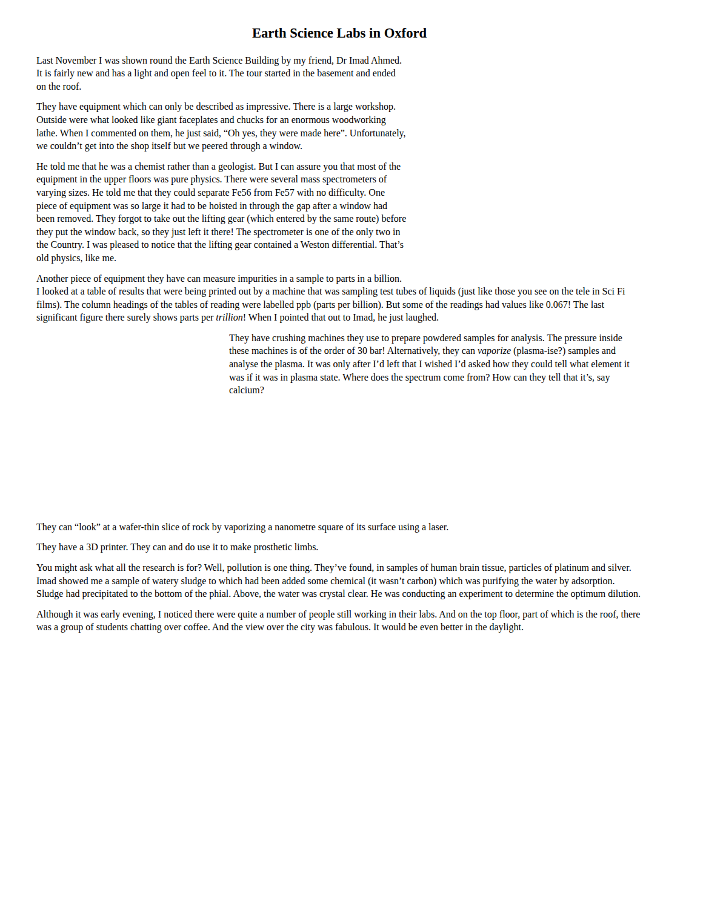Earth Science Labs in Oxford
Last November I was shown round the Earth Science Building by my friend, Dr Imad Ahmed. It is fairly new and has a light and open feel to it. The tour started in the basement and ended on the roof.
They have equipment which can only be described as impressive. There is a large workshop. Outside were what looked like giant faceplates and chucks for an enormous woodworking lathe. When I commented on them, he just said, “Oh yes, they were made here”. Unfortunately, we couldn’t get into the shop itself but we peered through a window.
He told me that he was a chemist rather than a geologist. But I can assure you that most of the equipment in the upper floors was pure physics. There were several mass spectrometers of varying sizes. He told me that they could separate Fe56 from Fe57 with no difficulty. One piece of equipment was so large it had to be hoisted in through the gap after a window had been removed. They forgot to take out the lifting gear (which entered by the same route) before they put the window back, so they just left it there! The spectrometer is one of the only two in the Country. I was pleased to notice that the lifting gear contained a Weston differential. That’s old physics, like me.
Another piece of equipment they have can measure impurities in a sample to parts in a billion. I looked at a table of results that were being printed out by a machine that was sampling test tubes of liquids (just like those you see on the tele in Sci Fi films). The column headings of the tables of reading were labelled ppb (parts per billion). But some of the readings had values like 0.067! The last significant figure there surely shows parts per trillion! When I pointed that out to Imad, he just laughed.
They have crushing machines they use to prepare powdered samples for analysis. The pressure inside these machines is of the order of 30 bar! Alternatively, they can vaporize (plasma-ise?) samples and analyse the plasma. It was only after I’d left that I wished I’d asked how they could tell what element it was if it was in plasma state. Where does the spectrum come from? How can they tell that it’s, say calcium?
They can “look” at a wafer-thin slice of rock by vaporizing a nanometre square of its surface using a laser.
They have a 3D printer. They can and do use it to make prosthetic limbs.
You might ask what all the research is for? Well, pollution is one thing. They’ve found, in samples of human brain tissue, particles of platinum and silver. Imad showed me a sample of watery sludge to which had been added some chemical (it wasn’t carbon) which was purifying the water by adsorption. Sludge had precipitated to the bottom of the phial. Above, the water was crystal clear. He was conducting an experiment to determine the optimum dilution.
Although it was early evening, I noticed there were quite a number of people still working in their labs. And on the top floor, part of which is the roof, there was a group of students chatting over coffee. And the view over the city was fabulous. It would be even better in the daylight.